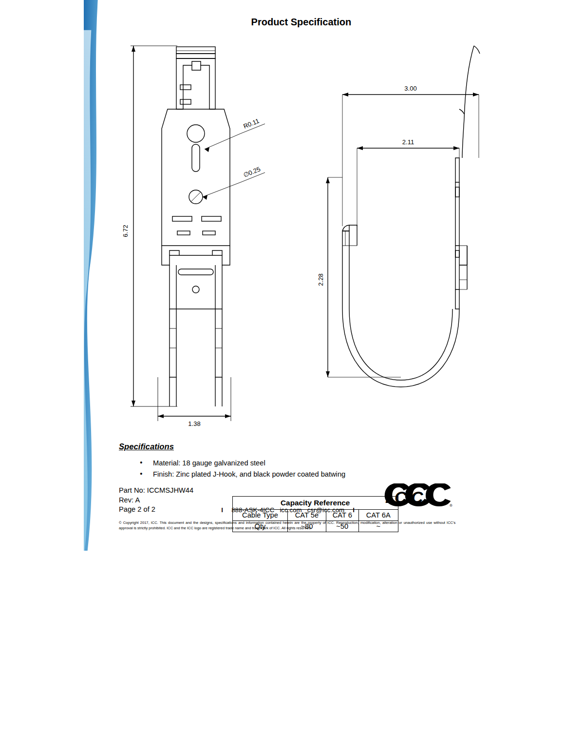Product Specification
6.72 1.38 R0.11 ∅0.25
3.00 2.11 2.28
Specifications
Material: 18 gauge galvanized steel
Finish: Zinc plated J-Hook, and black powder coated batwing
| Capacity Reference |
| --- |
| Cable Type | CAT 5e | CAT 6 | CAT 6A |
| Qty | ~80 | ~50 | ~ |
Part No: ICCMSJHW44
Rev: A
Page 2 of 2
l 888-ASK-4ICC icc.com csr@icc.com l
I.C.C. ®
© Copyright 2017, ICC. This document and the designs, specifications and information contained herein are the property of ICC. Reproduction, modification, alteration or unauthorized use without ICC’s approval is strictly prohibited. ICC and the ICC logo are registered trade name and trademark of ICC. All rights reserved.